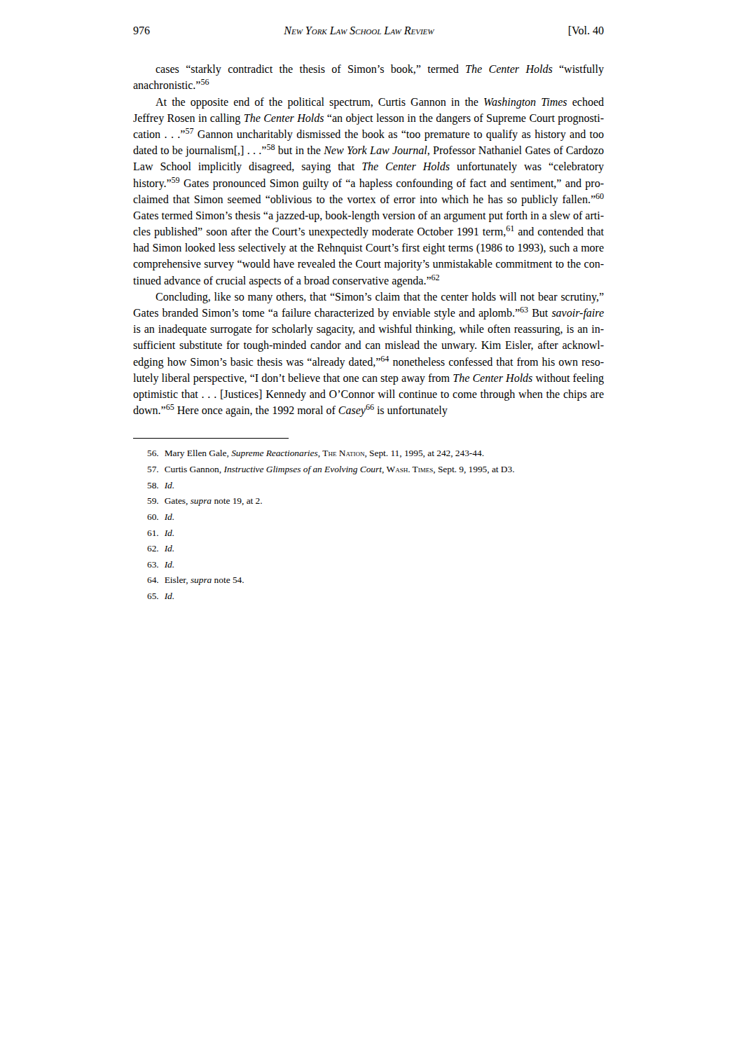976 New York Law School Law Review [Vol. 40
cases “starkly contradict the thesis of Simon’s book,” termed The Center Holds “wistfully anachronistic.”56
At the opposite end of the political spectrum, Curtis Gannon in the Washington Times echoed Jeffrey Rosen in calling The Center Holds “an object lesson in the dangers of Supreme Court prognostication . . .”57 Gannon uncharitably dismissed the book as “too premature to qualify as history and too dated to be journalism[,] . . .”58 but in the New York Law Journal, Professor Nathaniel Gates of Cardozo Law School implicitly disagreed, saying that The Center Holds unfortunately was “celebratory history.”59 Gates pronounced Simon guilty of “a hapless confounding of fact and sentiment,” and proclaimed that Simon seemed “oblivious to the vortex of error into which he has so publicly fallen.”60 Gates termed Simon’s thesis “a jazzed-up, book-length version of an argument put forth in a slew of articles published” soon after the Court’s unexpectedly moderate October 1991 term,61 and contended that had Simon looked less selectively at the Rehnquist Court’s first eight terms (1986 to 1993), such a more comprehensive survey “would have revealed the Court majority’s unmistakable commitment to the continued advance of crucial aspects of a broad conservative agenda.”62
Concluding, like so many others, that “Simon’s claim that the center holds will not bear scrutiny,” Gates branded Simon’s tome “a failure characterized by enviable style and aplomb.”63 But savoir-faire is an inadequate surrogate for scholarly sagacity, and wishful thinking, while often reassuring, is an insufficient substitute for tough-minded candor and can mislead the unwary. Kim Eisler, after acknowledging how Simon’s basic thesis was “already dated,”64 nonetheless confessed that from his own resolutely liberal perspective, “I don’t believe that one can step away from The Center Holds without feeling optimistic that . . . [Justices] Kennedy and O’Connor will continue to come through when the chips are down.”65 Here once again, the 1992 moral of Casey66 is unfortunately
56. Mary Ellen Gale, Supreme Reactionaries, The Nation, Sept. 11, 1995, at 242, 243-44.
57. Curtis Gannon, Instructive Glimpses of an Evolving Court, Wash. Times, Sept. 9, 1995, at D3.
58. Id.
59. Gates, supra note 19, at 2.
60. Id.
61. Id.
62. Id.
63. Id.
64. Eisler, supra note 54.
65. Id.